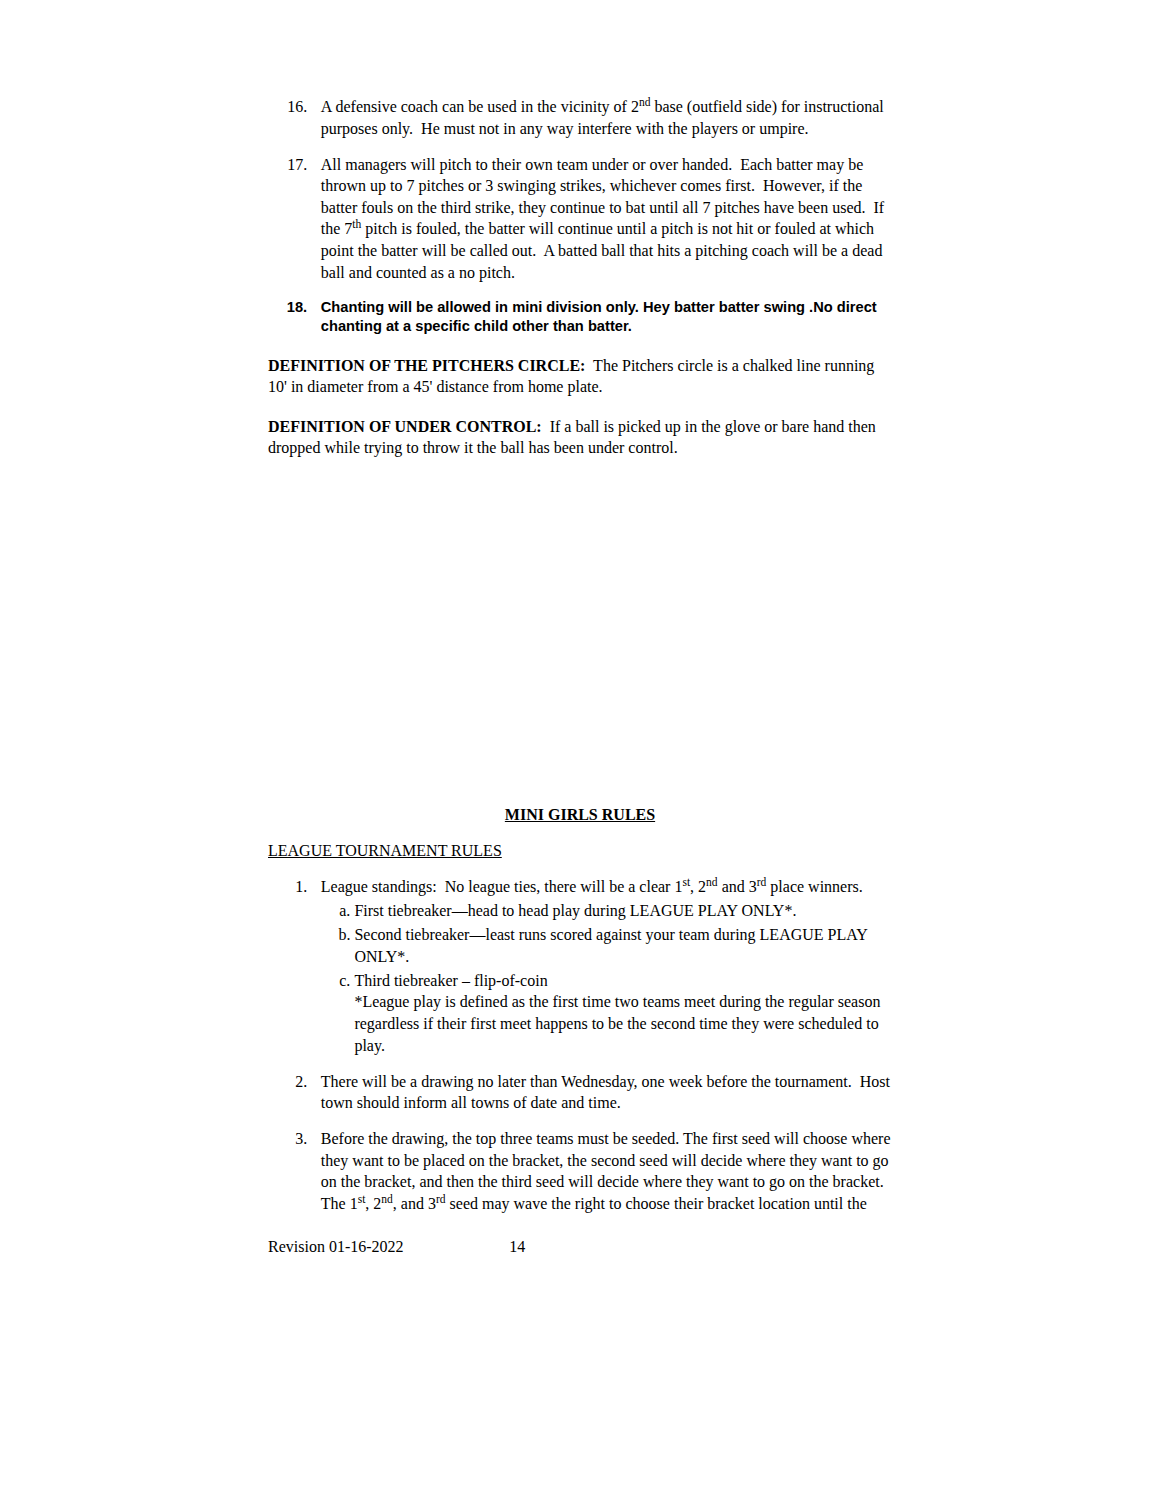A defensive coach can be used in the vicinity of 2nd base (outfield side) for instructional purposes only. He must not in any way interfere with the players or umpire.
All managers will pitch to their own team under or over handed. Each batter may be thrown up to 7 pitches or 3 swinging strikes, whichever comes first. However, if the batter fouls on the third strike, they continue to bat until all 7 pitches have been used. If the 7th pitch is fouled, the batter will continue until a pitch is not hit or fouled at which point the batter will be called out. A batted ball that hits a pitching coach will be a dead ball and counted as a no pitch.
Chanting will be allowed in mini division only. Hey batter batter swing .No direct chanting at a specific child other than batter.
DEFINITION OF THE PITCHERS CIRCLE: The Pitchers circle is a chalked line running 10' in diameter from a 45' distance from home plate.
DEFINITION OF UNDER CONTROL: If a ball is picked up in the glove or bare hand then dropped while trying to throw it the ball has been under control.
MINI GIRLS RULES
LEAGUE TOURNAMENT RULES
League standings: No league ties, there will be a clear 1st, 2nd and 3rd place winners.
First tiebreaker—head to head play during LEAGUE PLAY ONLY*.
Second tiebreaker—least runs scored against your team during LEAGUE PLAY ONLY*.
Third tiebreaker – flip-of-coin
*League play is defined as the first time two teams meet during the regular season regardless if their first meet happens to be the second time they were scheduled to play.
There will be a drawing no later than Wednesday, one week before the tournament. Host town should inform all towns of date and time.
Before the drawing, the top three teams must be seeded. The first seed will choose where they want to be placed on the bracket, the second seed will decide where they want to go on the bracket, and then the third seed will decide where they want to go on the bracket. The 1st, 2nd, and 3rd seed may wave the right to choose their bracket location until the
Revision 01-16-202214